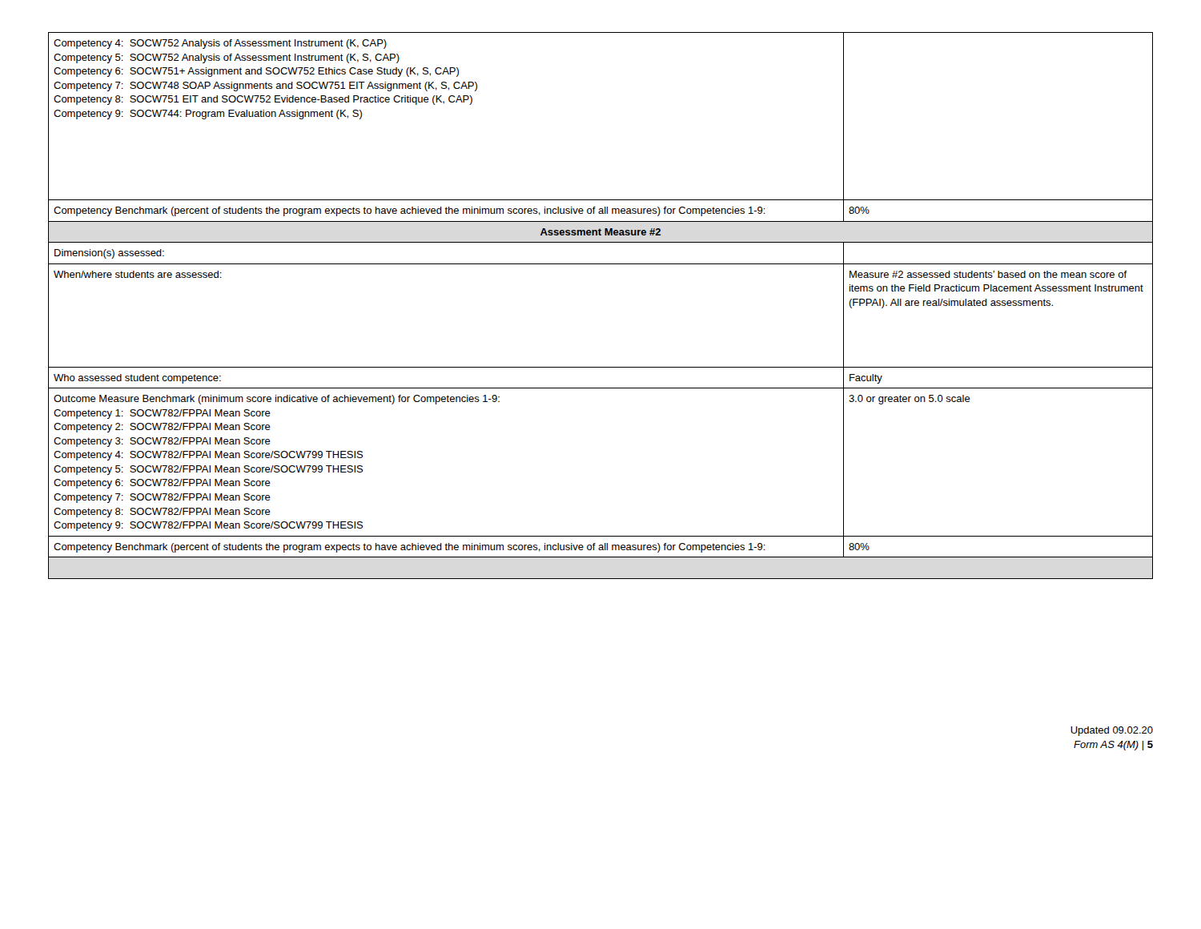| Competency 4: SOCW752 Analysis of Assessment Instrument (K, CAP) Competency 5: SOCW752 Analysis of Assessment Instrument (K, S, CAP) Competency 6: SOCW751+ Assignment and SOCW752 Ethics Case Study (K, S, CAP) Competency 7: SOCW748 SOAP Assignments and SOCW751 EIT Assignment (K, S, CAP) Competency 8: SOCW751 EIT and SOCW752 Evidence-Based Practice Critique (K, CAP) Competency 9: SOCW744: Program Evaluation Assignment (K, S) | |
| Competency Benchmark (percent of students the program expects to have achieved the minimum scores, inclusive of all measures) for Competencies 1-9: | 80% |
| Assessment Measure #2 |
| Dimension(s) assessed: | |
| When/where students are assessed: | Measure #2 assessed students’ based on the mean score of items on the Field Practicum Placement Assessment Instrument (FPPAI). All are real/simulated assessments. |
| Who assessed student competence: | Faculty |
| Outcome Measure Benchmark (minimum score indicative of achievement) for Competencies 1-9: Competency 1: SOCW782/FPPAI Mean Score Competency 2: SOCW782/FPPAI Mean Score Competency 3: SOCW782/FPPAI Mean Score Competency 4: SOCW782/FPPAI Mean Score/SOCW799 THESIS Competency 5: SOCW782/FPPAI Mean Score/SOCW799 THESIS Competency 6: SOCW782/FPPAI Mean Score Competency 7: SOCW782/FPPAI Mean Score Competency 8: SOCW782/FPPAI Mean Score Competency 9: SOCW782/FPPAI Mean Score/SOCW799 THESIS | 3.0 or greater on 5.0 scale |
| Competency Benchmark (percent of students the program expects to have achieved the minimum scores, inclusive of all measures) for Competencies 1-9: | 80% |
Updated 09.02.20
Form AS 4(M) | 5